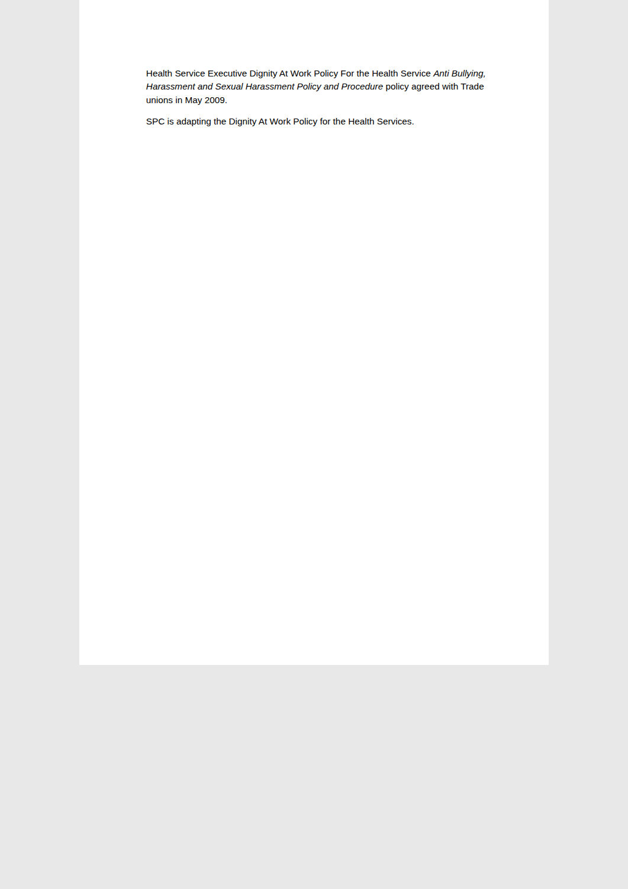Health Service Executive Dignity At Work Policy For the Health Service Anti Bullying, Harassment and Sexual Harassment Policy and Procedure policy agreed with Trade unions in May 2009.
SPC is adapting the Dignity At Work Policy for the Health Services.